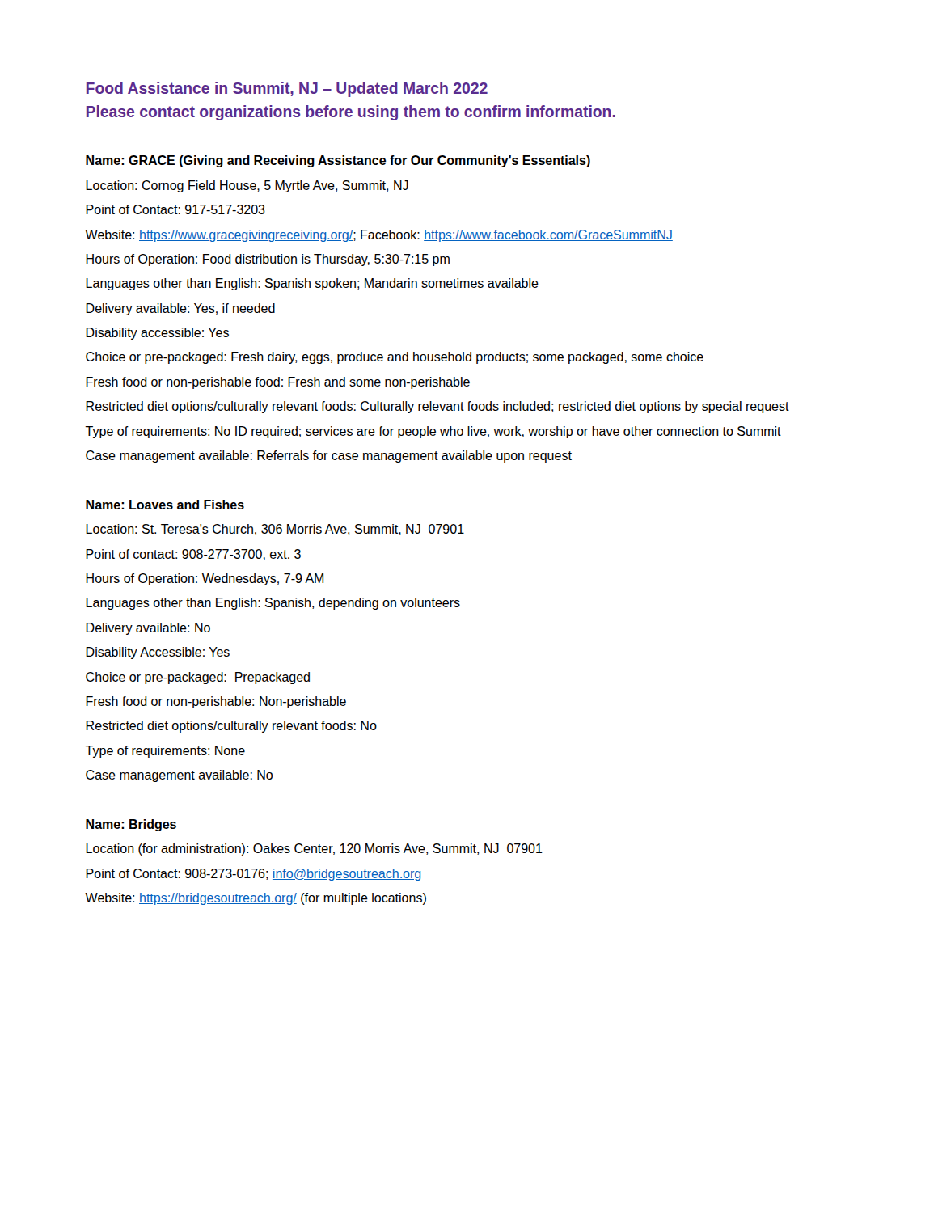Food Assistance in Summit, NJ – Updated March 2022 Please contact organizations before using them to confirm information.
Name: GRACE (Giving and Receiving Assistance for Our Community's Essentials)
Location: Cornog Field House, 5 Myrtle Ave, Summit, NJ
Point of Contact: 917-517-3203
Website: https://www.gracegivingreceiving.org/; Facebook: https://www.facebook.com/GraceSummitNJ
Hours of Operation: Food distribution is Thursday, 5:30-7:15 pm
Languages other than English: Spanish spoken; Mandarin sometimes available
Delivery available: Yes, if needed
Disability accessible: Yes
Choice or pre-packaged: Fresh dairy, eggs, produce and household products; some packaged, some choice
Fresh food or non-perishable food: Fresh and some non-perishable
Restricted diet options/culturally relevant foods: Culturally relevant foods included; restricted diet options by special request
Type of requirements: No ID required; services are for people who live, work, worship or have other connection to Summit
Case management available: Referrals for case management available upon request
Name: Loaves and Fishes
Location: St. Teresa's Church, 306 Morris Ave, Summit, NJ 07901
Point of contact: 908-277-3700, ext. 3
Hours of Operation: Wednesdays, 7-9 AM
Languages other than English: Spanish, depending on volunteers
Delivery available: No
Disability Accessible: Yes
Choice or pre-packaged: Prepackaged
Fresh food or non-perishable: Non-perishable
Restricted diet options/culturally relevant foods: No
Type of requirements: None
Case management available: No
Name: Bridges
Location (for administration): Oakes Center, 120 Morris Ave, Summit, NJ 07901
Point of Contact: 908-273-0176; info@bridgesoutreach.org
Website: https://bridgesoutreach.org/ (for multiple locations)